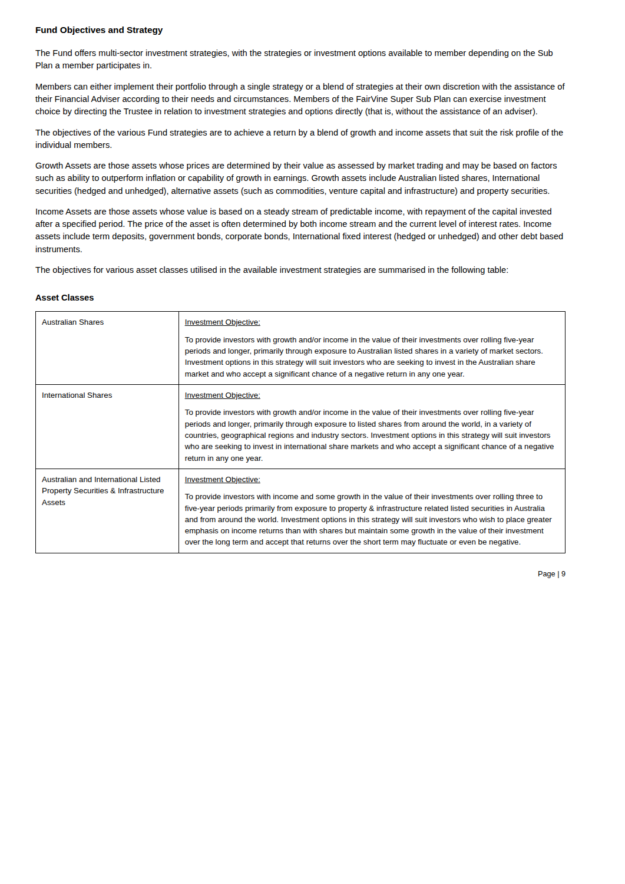Fund Objectives and Strategy
The Fund offers multi-sector investment strategies, with the strategies or investment options available to member depending on the Sub Plan a member participates in.
Members can either implement their portfolio through a single strategy or a blend of strategies at their own discretion with the assistance of their Financial Adviser according to their needs and circumstances. Members of the FairVine Super Sub Plan can exercise investment choice by directing the Trustee in relation to investment strategies and options directly (that is, without the assistance of an adviser).
The objectives of the various Fund strategies are to achieve a return by a blend of growth and income assets that suit the risk profile of the individual members.
Growth Assets are those assets whose prices are determined by their value as assessed by market trading and may be based on factors such as ability to outperform inflation or capability of growth in earnings. Growth assets include Australian listed shares, International securities (hedged and unhedged), alternative assets (such as commodities, venture capital and infrastructure) and property securities.
Income Assets are those assets whose value is based on a steady stream of predictable income, with repayment of the capital invested after a specified period. The price of the asset is often determined by both income stream and the current level of interest rates. Income assets include term deposits, government bonds, corporate bonds, International fixed interest (hedged or unhedged) and other debt based instruments.
The objectives for various asset classes utilised in the available investment strategies are summarised in the following table:
Asset Classes
| Australian Shares | Investment Objective: To provide investors with growth and/or income in the value of their investments over rolling five-year periods and longer, primarily through exposure to Australian listed shares in a variety of market sectors. Investment options in this strategy will suit investors who are seeking to invest in the Australian share market and who accept a significant chance of a negative return in any one year. |
| International Shares | Investment Objective: To provide investors with growth and/or income in the value of their investments over rolling five-year periods and longer, primarily through exposure to listed shares from around the world, in a variety of countries, geographical regions and industry sectors. Investment options in this strategy will suit investors who are seeking to invest in international share markets and who accept a significant chance of a negative return in any one year. |
| Australian and International Listed Property Securities & Infrastructure Assets | Investment Objective: To provide investors with income and some growth in the value of their investments over rolling three to five-year periods primarily from exposure to property & infrastructure related listed securities in Australia and from around the world. Investment options in this strategy will suit investors who wish to place greater emphasis on income returns than with shares but maintain some growth in the value of their investment over the long term and accept that returns over the short term may fluctuate or even be negative. |
Page | 9